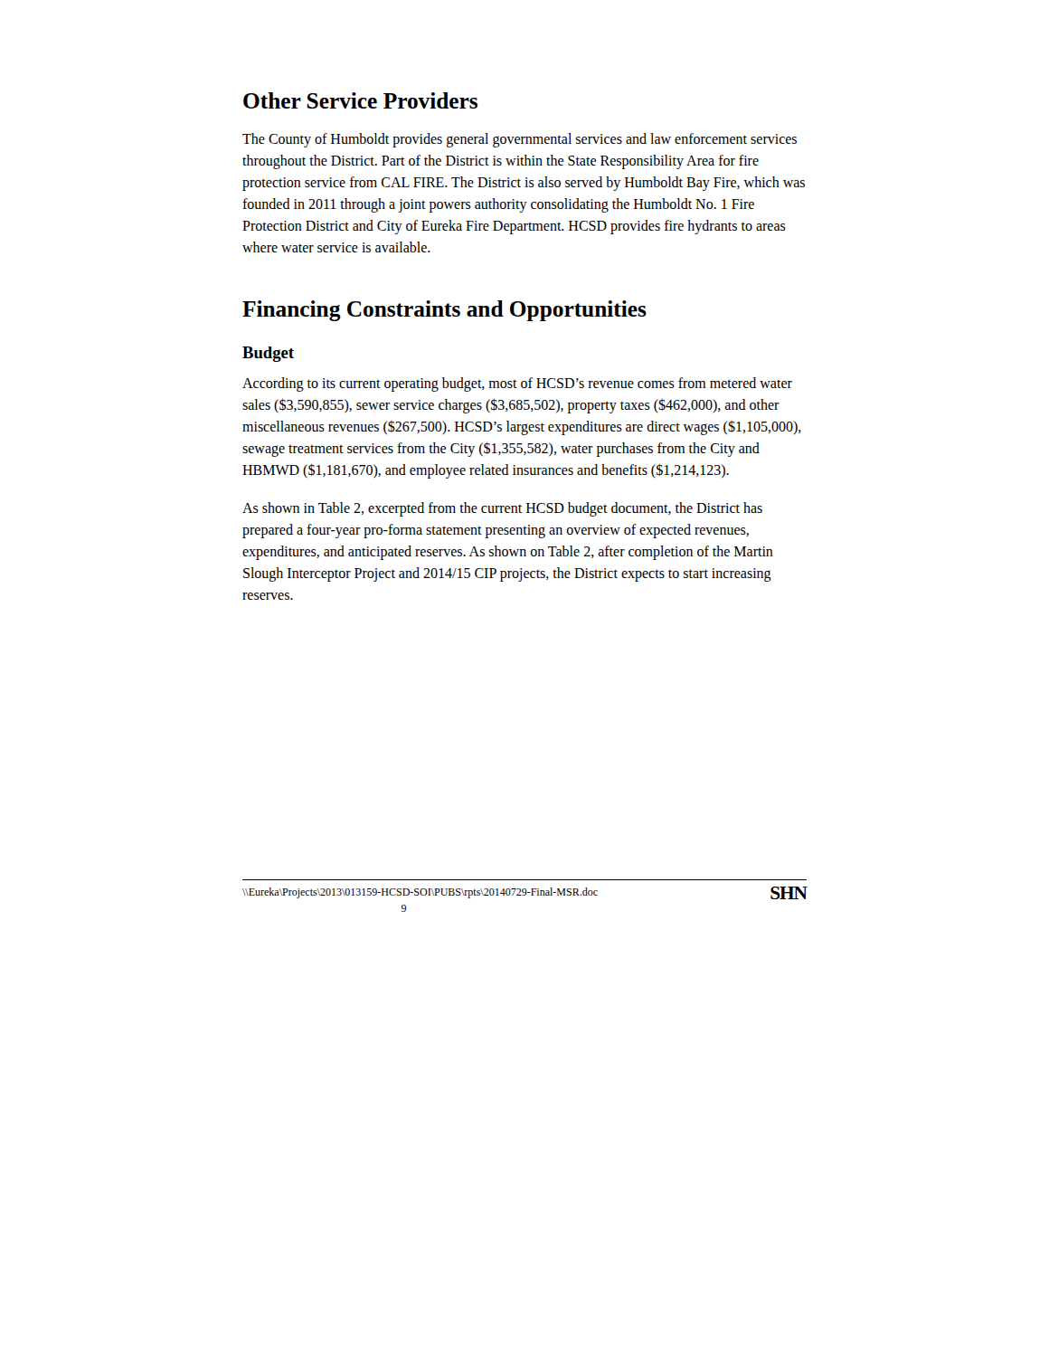Other Service Providers
The County of Humboldt provides general governmental services and law enforcement services throughout the District. Part of the District is within the State Responsibility Area for fire protection service from CAL FIRE. The District is also served by Humboldt Bay Fire, which was founded in 2011 through a joint powers authority consolidating the Humboldt No. 1 Fire Protection District and City of Eureka Fire Department. HCSD provides fire hydrants to areas where water service is available.
Financing Constraints and Opportunities
Budget
According to its current operating budget, most of HCSD’s revenue comes from metered water sales ($3,590,855), sewer service charges ($3,685,502), property taxes ($462,000), and other miscellaneous revenues ($267,500). HCSD’s largest expenditures are direct wages ($1,105,000), sewage treatment services from the City ($1,355,582), water purchases from the City and HBMWD ($1,181,670), and employee related insurances and benefits ($1,214,123).
As shown in Table 2, excerpted from the current HCSD budget document, the District has prepared a four-year pro-forma statement presenting an overview of expected revenues, expenditures, and anticipated reserves. As shown on Table 2, after completion of the Martin Slough Interceptor Project and 2014/15 CIP projects, the District expects to start increasing reserves.
\\Eureka\Projects\2013\013159-HCSD-SOI\PUBS\rpts\20140729-Final-MSR.doc
9
SHN